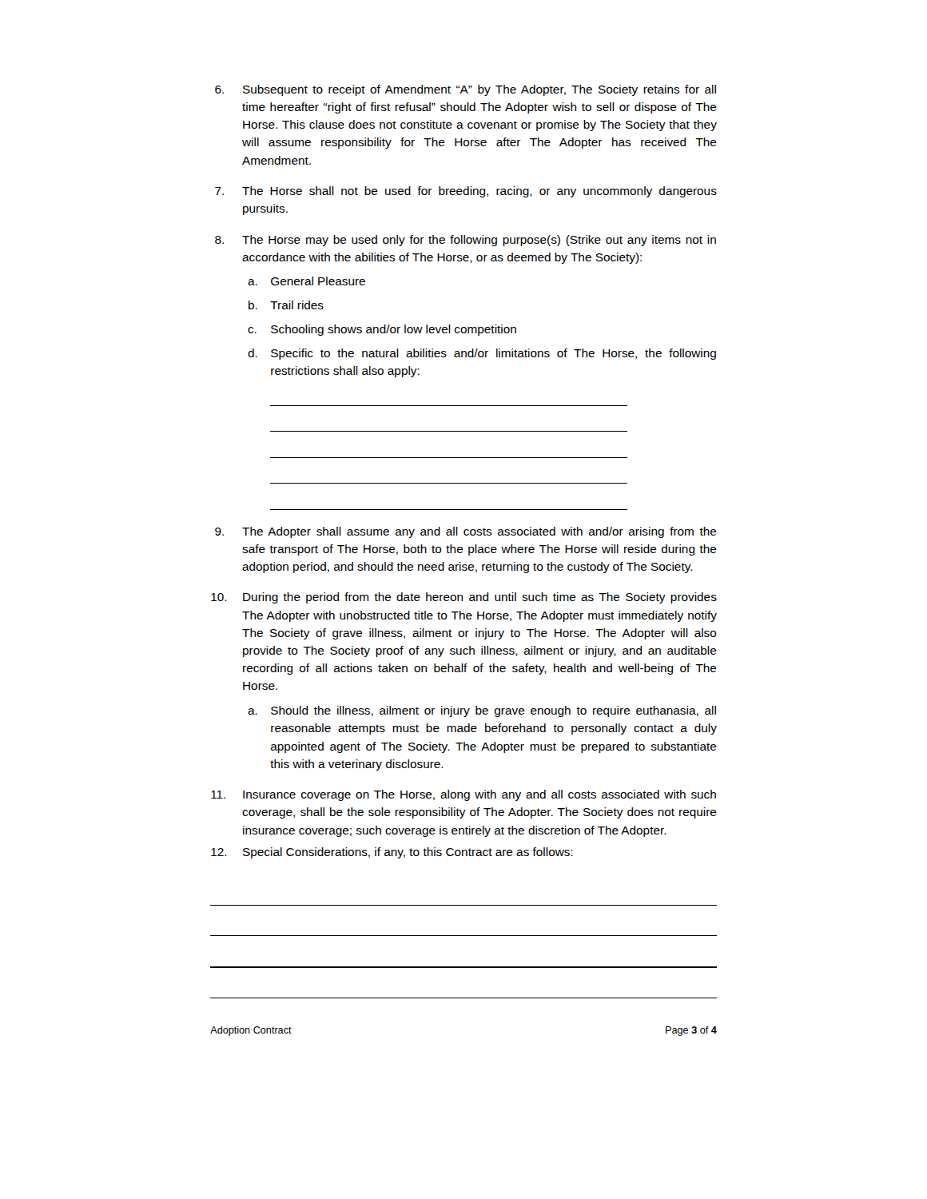6. Subsequent to receipt of Amendment “A” by The Adopter, The Society retains for all time hereafter “right of first refusal” should The Adopter wish to sell or dispose of The Horse. This clause does not constitute a covenant or promise by The Society that they will assume responsibility for The Horse after The Adopter has received The Amendment.
7. The Horse shall not be used for breeding, racing, or any uncommonly dangerous pursuits.
8. The Horse may be used only for the following purpose(s) (Strike out any items not in accordance with the abilities of The Horse, or as deemed by The Society):
a. General Pleasure
b. Trail rides
c. Schooling shows and/or low level competition
d. Specific to the natural abilities and/or limitations of The Horse, the following restrictions shall also apply:
9. The Adopter shall assume any and all costs associated with and/or arising from the safe transport of The Horse, both to the place where The Horse will reside during the adoption period, and should the need arise, returning to the custody of The Society.
10. During the period from the date hereon and until such time as The Society provides The Adopter with unobstructed title to The Horse, The Adopter must immediately notify The Society of grave illness, ailment or injury to The Horse. The Adopter will also provide to The Society proof of any such illness, ailment or injury, and an auditable recording of all actions taken on behalf of the safety, health and well-being of The Horse.
a. Should the illness, ailment or injury be grave enough to require euthanasia, all reasonable attempts must be made beforehand to personally contact a duly appointed agent of The Society. The Adopter must be prepared to substantiate this with a veterinary disclosure.
11. Insurance coverage on The Horse, along with any and all costs associated with such coverage, shall be the sole responsibility of The Adopter. The Society does not require insurance coverage; such coverage is entirely at the discretion of The Adopter.
12. Special Considerations, if any, to this Contract are as follows:
Adoption Contract
Page 3 of 4